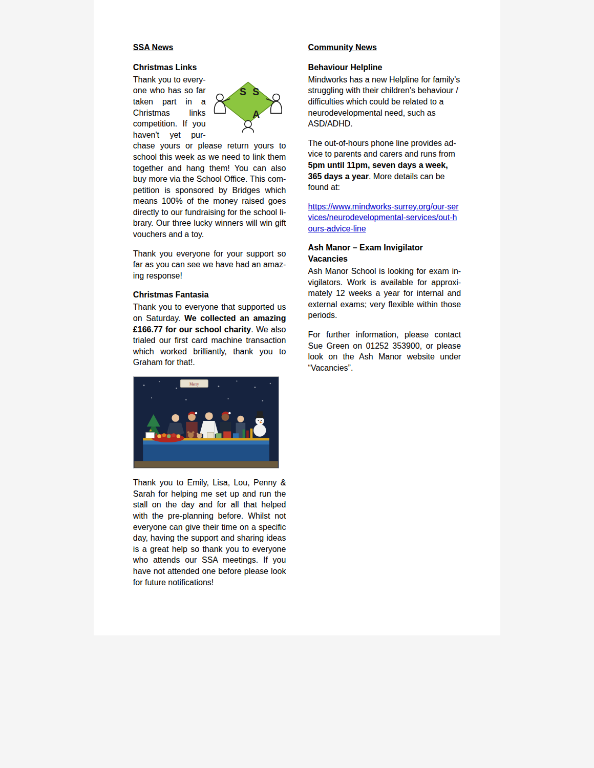SSA News
Christmas Links
S S A
Thank you to everyone who has so far taken part in a Christmas links competition. If you haven't yet purchase yours or please return yours to school this week as we need to link them together and hang them! You can also buy more via the School Office. This competition is sponsored by Bridges which means 100% of the money raised goes directly to our fundraising for the school library. Our three lucky winners will win gift vouchers and a toy.
Thank you everyone for your support so far as you can see we have had an amazing response!
Christmas Fantasia
Thank you to everyone that supported us on Saturday. We collected an amazing £166.77 for our school charity. We also trialed our first card machine transaction which worked brilliantly, thank you to Graham for that!.
Merry
Thank you to Emily, Lisa, Lou, Penny & Sarah for helping me set up and run the stall on the day and for all that helped with the pre-planning before. Whilst not everyone can give their time on a specific day, having the support and sharing ideas is a great help so thank you to everyone who attends our SSA meetings. If you have not attended one before please look for future notifications!
Community News
Behaviour Helpline
Mindworks has a new Helpline for family’s struggling with their children's behaviour / difficulties which could be related to a neurodevelopmental need, such as ASD/ADHD.
The out-of-hours phone line provides advice to parents and carers and runs from 5pm until 11pm, seven days a week, 365 days a year. More details can be found at:
https://www.mindworks-surrey.org/our-services/neurodevelopmental-services/out-hours-advice-line
Ash Manor – Exam Invigilator Vacancies
Ash Manor School is looking for exam invigilators. Work is available for approximately 12 weeks a year for internal and external exams; very flexible within those periods.
For further information, please contact Sue Green on 01252 353900, or please look on the Ash Manor website under “Vacancies”.